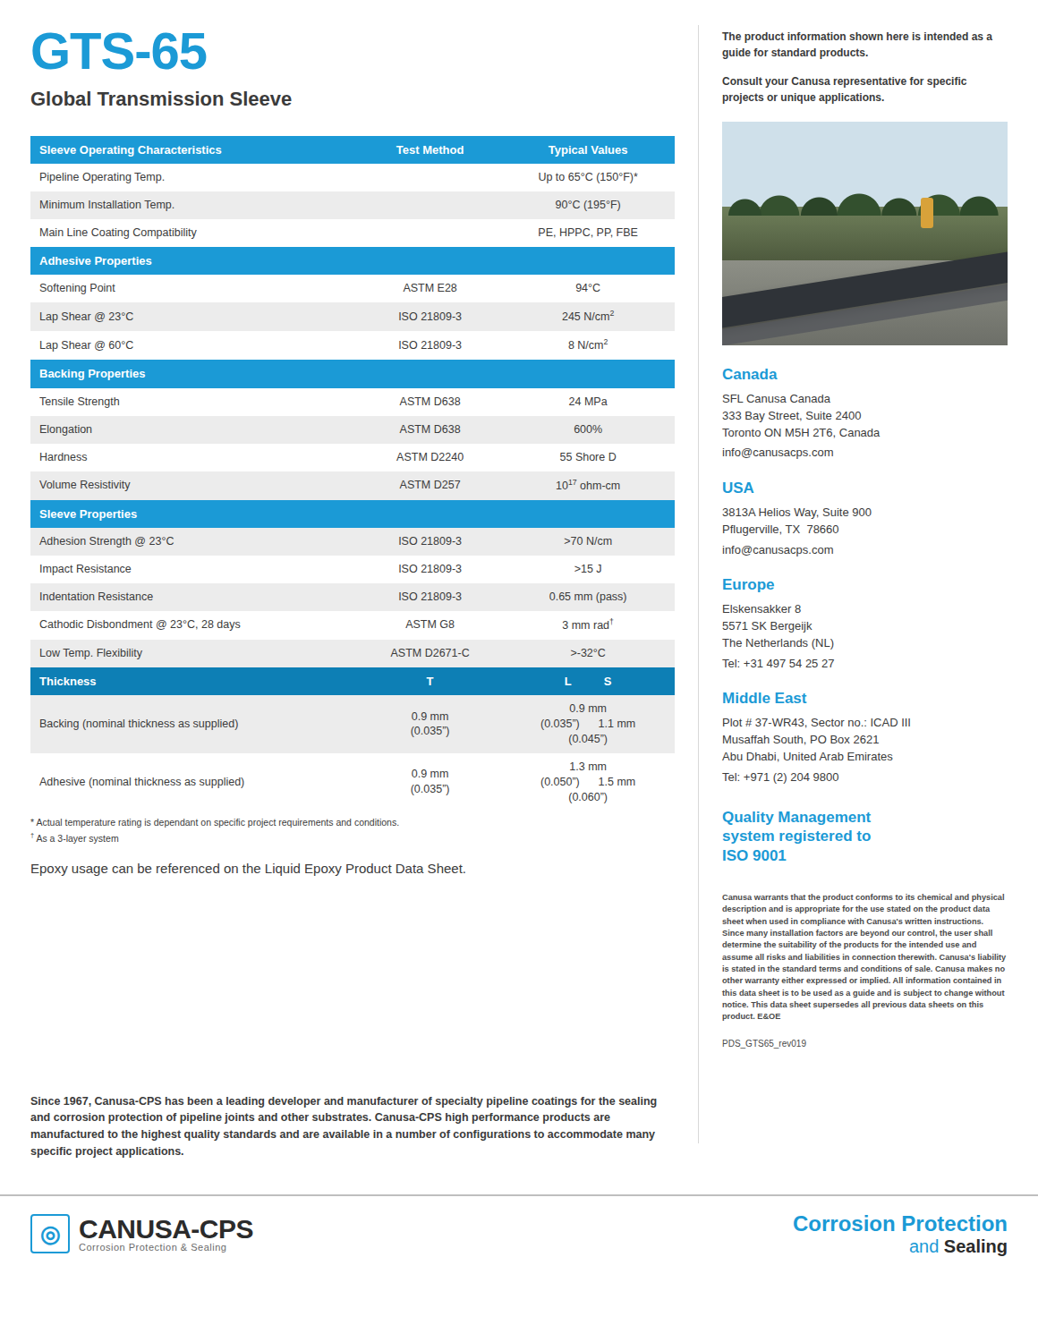GTS-65
Global Transmission Sleeve
| Sleeve Operating Characteristics | Test Method | Typical Values |
| --- | --- | --- |
| Pipeline Operating Temp. | | Up to 65°C (150°F)* |
| Minimum Installation Temp. | | 90°C (195°F) |
| Main Line Coating Compatibility | | PE, HPPC, PP, FBE |
| Adhesive Properties |
| Softening Point | ASTM E28 | 94°C |
| Lap Shear @ 23°C | ISO 21809-3 | 245 N/cm 2 |
| Lap Shear @ 60°C | ISO 21809-3 | 8 N/cm 2 |
| Backing Properties |
| Tensile Strength | ASTM D638 | 24 MPa |
| Elongation | ASTM D638 | 600% |
| Hardness | ASTM D2240 | 55 Shore D |
| Volume Resistivity | ASTM D257 | 10 17 ohm-cm |
| Sleeve Properties |
| Adhesion Strength @ 23°C | ISO 21809-3 | >70 N/cm |
| Impact Resistance | ISO 21809-3 | >15 J |
| Indentation Resistance | ISO 21809-3 | 0.65 mm (pass) |
| Cathodic Disbondment @ 23°C, 28 days | ASTM G8 | 3 mm rad † |
| Low Temp. Flexibility | ASTM D2671-C | >-32°C |
| Thickness | T | L S |
| Backing (nominal thickness as supplied) | 0.9 mm (0.035”) | 0.9 mm (0.035”) 1.1 mm (0.045”) |
| Adhesive (nominal thickness as supplied) | 0.9 mm (0.035”) | 1.3 mm (0.050”) 1.5 mm (0.060”) |
* Actual temperature rating is dependant on specific project requirements and conditions.
† As a 3-layer system
Epoxy usage can be referenced on the Liquid Epoxy Product Data Sheet.
Since 1967, Canusa-CPS has been a leading developer and manufacturer of specialty pipeline coatings for the sealing and corrosion protection of pipeline joints and other substrates. Canusa-CPS high performance products are manufactured to the highest quality standards and are available in a number of configurations to accommodate many specific project applications.
The product information shown here is intended as a guide for standard products.
Consult your Canusa representative for specific projects or unique applications.
Canada
SFL Canusa Canada
333 Bay Street, Suite 2400
Toronto ON M5H 2T6, Canada
info@canusacps.com
USA
3813A Helios Way, Suite 900
Pflugerville, TX 78660
info@canusacps.com
Europe
Elskensakker 8
5571 SK Bergeijk
The Netherlands (NL)
Tel: +31 497 54 25 27
Middle East
Plot # 37-WR43, Sector no.: ICAD III
Musaffah South, PO Box 2621
Abu Dhabi, United Arab Emirates
Tel: +971 (2) 204 9800
Quality Management
system registered to
ISO 9001
Canusa warrants that the product conforms to its chemical and physical description and is appropriate for the use stated on the product data sheet when used in compliance with Canusa's written instructions. Since many installation factors are beyond our control, the user shall determine the suitability of the products for the intended use and assume all risks and liabilities in connection therewith. Canusa's liability is stated in the standard terms and conditions of sale. Canusa makes no other warranty either expressed or implied. All information contained in this data sheet is to be used as a guide and is subject to change without notice. This data sheet supersedes all previous data sheets on this product. E&OE
PDS_GTS65_rev019
◎
CANUSA-CPS
Corrosion Protection & Sealing
Corrosion Protection
and Sealing